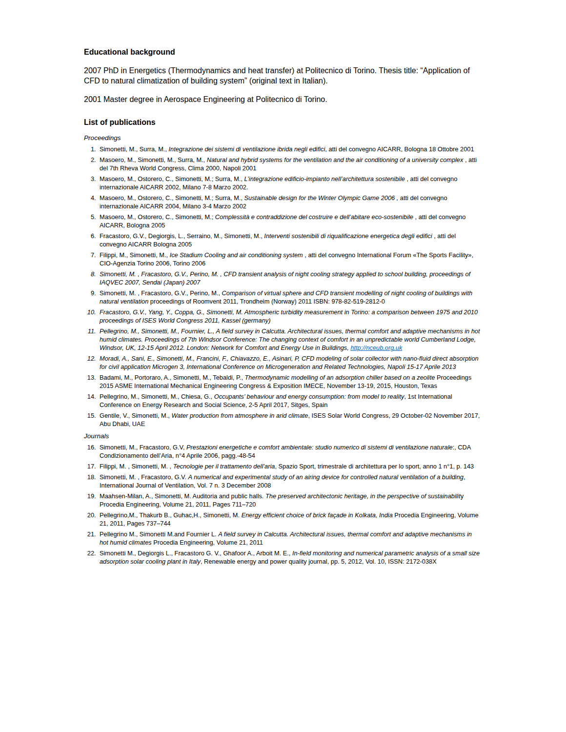Educational background
2007 PhD in Energetics (Thermodynamics and heat transfer) at Politecnico di Torino. Thesis title: “Application of CFD to natural climatization of building system” (original text in Italian).
2001 Master degree in Aerospace Engineering at Politecnico di Torino.
List of publications
Proceedings
Simonetti, M., Surra, M., Integrazione dei sistemi di ventilazione ibrida negli edifici, atti del convegno AICARR, Bologna 18 Ottobre 2001
Masoero, M., Simonetti, M., Surra, M., Natural and hybrid systems for the ventilation and the air conditioning of a university complex , atti del 7th Rheva World Congress, Clima 2000, Napoli 2001
Masoero, M., Ostorero, C., Simonetti, M.; Surra, M., L’integrazione edificio-impianto nell’architettura sostenibile , atti del convegno internazionale AICARR 2002, Milano 7-8 Marzo 2002.
Masoero, M., Ostorero, C., Simonetti, M.; Surra, M., Sustainable design for the Winter Olympic Game 2006 , atti del convegno internazionale AICARR 2004, Milano 3-4 Marzo 2002
Masoero, M., Ostorero, C., Simonetti, M.; Complessità e contraddizione del costruire e dell’abitare eco-sostenibile , atti del convegno AICARR, Bologna 2005
Fracastoro, G.V., Degiorgis, L., Serraino, M., Simonetti, M., Interventi sostenibili di riqualificazione energetica degli edifici , atti del convegno AICARR Bologna 2005
Filippi, M., Simonetti, M., Ice Stadium Cooling and air conditioning system , atti del convegno International Forum «The Sports Facility», CIO-Agenzia Torino 2006, Torino 2006
Simonetti, M. , Fracastoro, G.V., Perino, M. , CFD transient analysis of night cooling strategy applied to school building, proceedings of IAQVEC 2007, Sendai (Japan) 2007
Simonetti, M. , Fracastoro, G.V., Perino, M., Comparison of virtual sphere and CFD transient modelling of night cooling of buildings with natural ventilation proceedings of Roomvent 2011, Trondheim (Norway) 2011 ISBN: 978-82-519-2812-0
Fracastoro, G.V., Yang, Y., Coppa, G., Simonetti, M. Atmospheric turbidity measurement in Torino: a comparison between 1975 and 2010 proceedings of ISES World Congress 2011, Kassel (germany)
Pellegrino, M., Simonetti, M., Fournier, L., A field survey in Calcutta. Architectural issues, thermal comfort and adaptive mechanisms in hot humid climates. Proceedings of 7th Windsor Conference: The changing context of comfort in an unpredictable world Cumberland Lodge, Windsor, UK, 12-15 April 2012. London: Network for Comfort and Energy Use in Buildings, http://nceub.org.uk
Moradi, A., Sani, E., Simonetti, M., Francini, F., Chiavazzo, E., Asinari, P, CFD modeling of solar collector with nano-fluid direct absorption for civil application Microgen 3, International Conference on Microgeneration and Related Technologies, Napoli 15-17 Aprile 2013
Badami, M., Portoraro, A., Simonetti, M., Tebaldi, P., Thermodynamic modelling of an adsorption chiller based on a zeolite Proceedings 2015 ASME International Mechanical Engineering Congress & Exposition IMECE, November 13-19, 2015, Houston, Texas
Pellegrino, M., Simonetti, M., Chiesa, G., Occupants’ behaviour and energy consumption: from model to reality, 1st International Conference on Energy Research and Social Science, 2-5 April 2017, Sitges, Spain
Gentile, V., Simonetti, M., Water production from atmosphere in arid climate, ISES Solar World Congress, 29 October-02 November 2017, Abu Dhabi, UAE
Journals
Simonetti, M., Fracastoro, G.V, Prestazioni energetiche e comfort ambientale: studio numerico di sistemi di ventilazione naturale:, CDA Condizionamento dell’Aria, n°4 Aprile 2006, pagg.-48-54
Filippi, M. , Simonetti, M. , Tecnologie per il trattamento dell’aria, Spazio Sport, trimestrale di architettura per lo sport, anno 1 n°1, p. 143
Simonetti, M. , Fracastoro, G.V. A numerical and experimental study of an airing device for controlled natural ventilation of a building, International Journal of Ventilation, Vol. 7 n. 3 December 2008
Maahsen-Milan, A., Simonetti, M. Auditoria and public halls. The preserved architectonic heritage, in the perspective of sustainability Procedia Engineering, Volume 21, 2011, Pages 711–720
Pellegrino,M., Thakurb B., Guhac,H., Simonetti, M. Energy efficient choice of brick façade in Kolkata, India Procedia Engineering, Volume 21, 2011, Pages 737–744
Pellegrino M., Simonetti M.and Fournier L. A field survey in Calcutta. Architectural issues, thermal comfort and adaptive mechanisms in hot humid climates Procedia Engineering, Volume 21, 2011
Simonetti M., Degiorgis L., Fracastoro G. V., Ghafoor A., Arboit M. E., In-field monitoring and numerical parametric analysis of a small size adsorption solar cooling plant in Italy, Renewable energy and power quality journal, pp. 5, 2012, Vol. 10, ISSN: 2172-038X